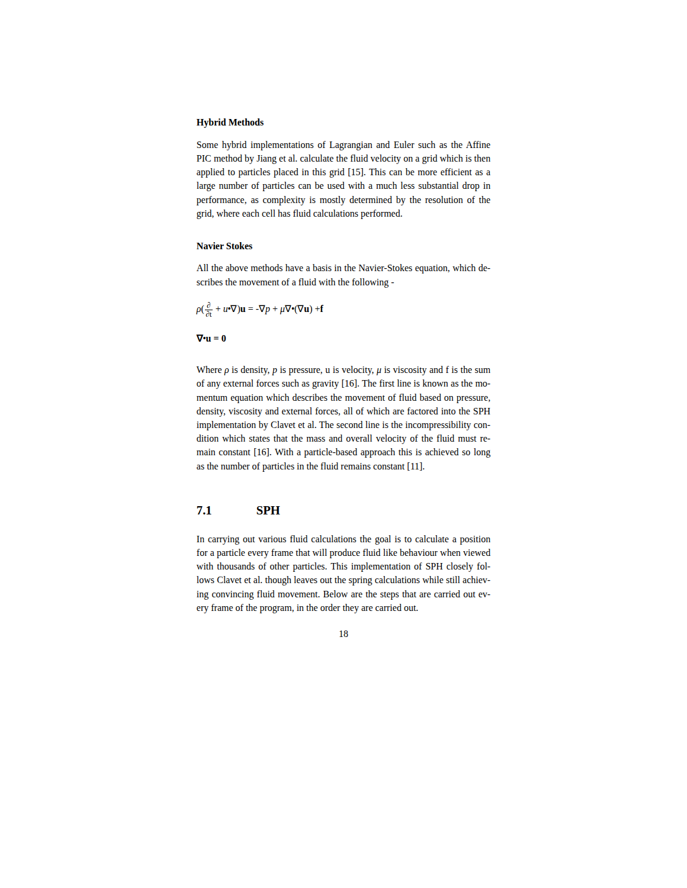Hybrid Methods
Some hybrid implementations of Lagrangian and Euler such as the Affine PIC method by Jiang et al. calculate the fluid velocity on a grid which is then applied to particles placed in this grid [15]. This can be more efficient as a large number of particles can be used with a much less substantial drop in performance, as complexity is mostly determined by the resolution of the grid, where each cell has fluid calculations performed.
Navier Stokes
All the above methods have a basis in the Navier-Stokes equation, which describes the movement of a fluid with the following -
ρ(∂∂t + u•∇)u = -∇p + μ∇•(∇u) +f
∇•u = 0
Where ρ is density, p is pressure, u is velocity, μ is viscosity and f is the sum of any external forces such as gravity [16]. The first line is known as the momentum equation which describes the movement of fluid based on pressure, density, viscosity and external forces, all of which are factored into the SPH implementation by Clavet et al. The second line is the incompressibility condition which states that the mass and overall velocity of the fluid must remain constant [16]. With a particle-based approach this is achieved so long as the number of particles in the fluid remains constant [11].
7.1 SPH
In carrying out various fluid calculations the goal is to calculate a position for a particle every frame that will produce fluid like behaviour when viewed with thousands of other particles. This implementation of SPH closely follows Clavet et al. though leaves out the spring calculations while still achieving convincing fluid movement. Below are the steps that are carried out every frame of the program, in the order they are carried out.
18